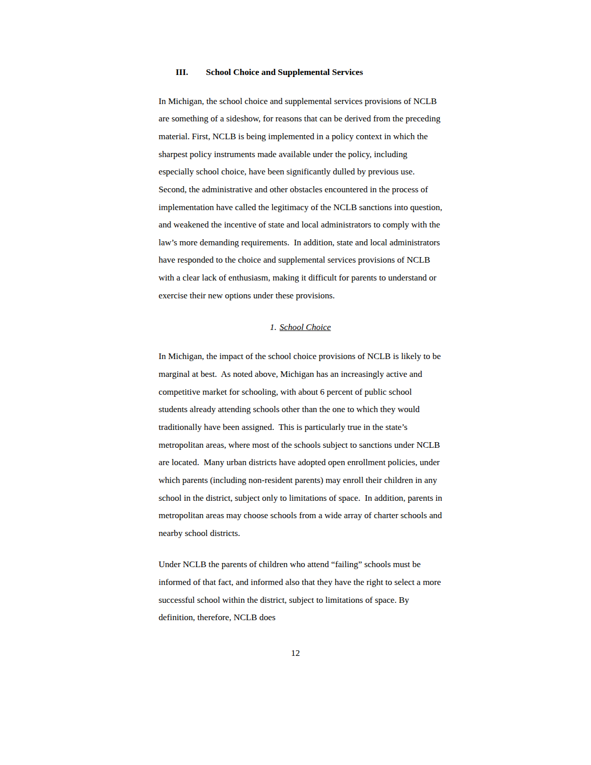III. School Choice and Supplemental Services
In Michigan, the school choice and supplemental services provisions of NCLB are something of a sideshow, for reasons that can be derived from the preceding material. First, NCLB is being implemented in a policy context in which the sharpest policy instruments made available under the policy, including especially school choice, have been significantly dulled by previous use. Second, the administrative and other obstacles encountered in the process of implementation have called the legitimacy of the NCLB sanctions into question, and weakened the incentive of state and local administrators to comply with the law’s more demanding requirements. In addition, state and local administrators have responded to the choice and supplemental services provisions of NCLB with a clear lack of enthusiasm, making it difficult for parents to understand or exercise their new options under these provisions.
1. School Choice
In Michigan, the impact of the school choice provisions of NCLB is likely to be marginal at best. As noted above, Michigan has an increasingly active and competitive market for schooling, with about 6 percent of public school students already attending schools other than the one to which they would traditionally have been assigned. This is particularly true in the state’s metropolitan areas, where most of the schools subject to sanctions under NCLB are located. Many urban districts have adopted open enrollment policies, under which parents (including non-resident parents) may enroll their children in any school in the district, subject only to limitations of space. In addition, parents in metropolitan areas may choose schools from a wide array of charter schools and nearby school districts.
Under NCLB the parents of children who attend “failing” schools must be informed of that fact, and informed also that they have the right to select a more successful school within the district, subject to limitations of space. By definition, therefore, NCLB does
12